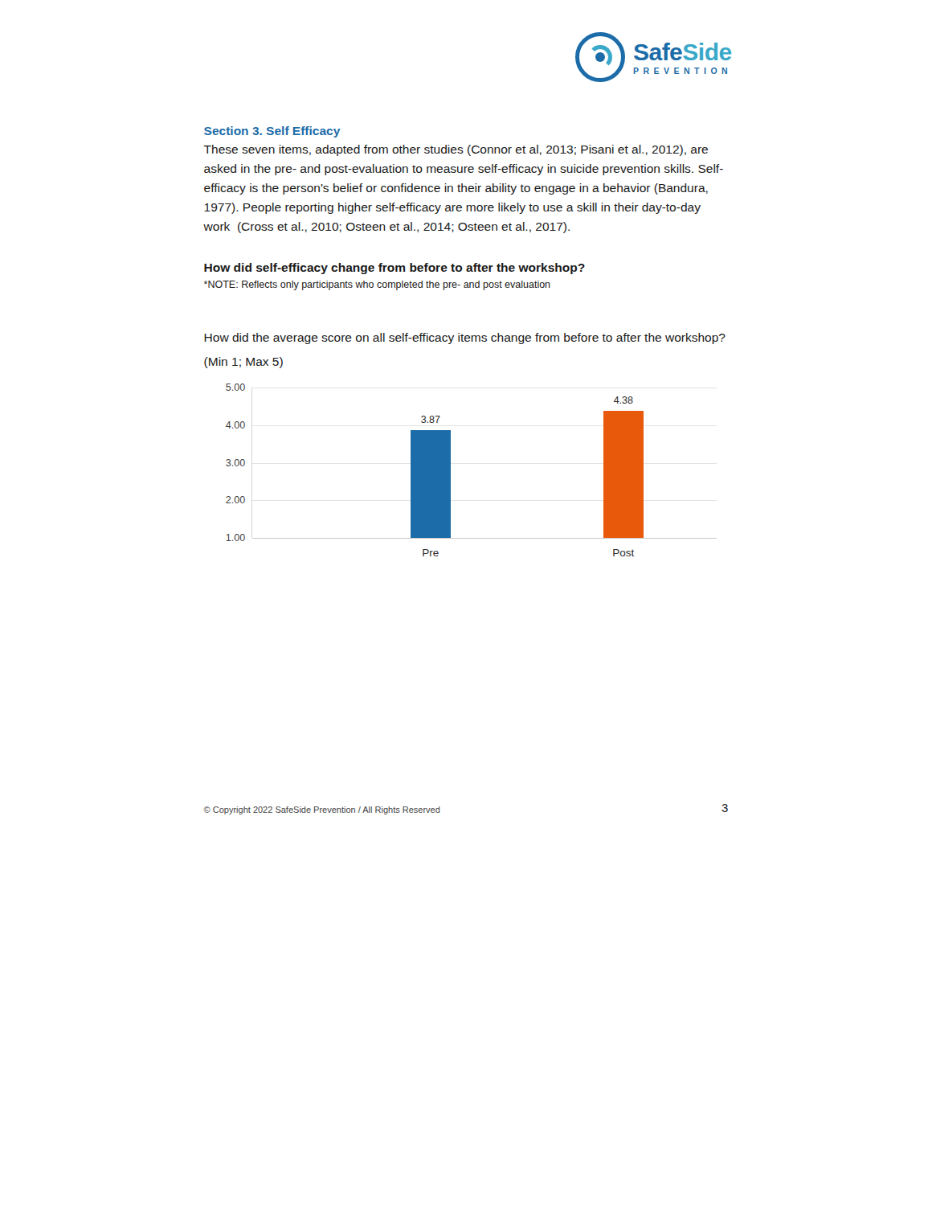Safe Side
PREVENTION
Section 3. Self Efficacy
These seven items, adapted from other studies (Connor et al, 2013; Pisani et al., 2012), are asked in the pre- and post-evaluation to measure self-efficacy in suicide prevention skills. Self-efficacy is the person's belief or confidence in their ability to engage in a behavior (Bandura, 1977). People reporting higher self-efficacy are more likely to use a skill in their day-to-day work (Cross et al., 2010; Osteen et al., 2014; Osteen et al., 2017).
How did self-efficacy change from before to after the workshop?
*NOTE: Reflects only participants who completed the pre- and post evaluation
How did the average score on all self-efficacy items change from before to after the workshop? (Min 1; Max 5)
5.00 4.00 3.00 2.00 1.00
3.87
Pre
4.38
Post
© Copyright 2022 SafeSide Prevention / All Rights Reserved
3